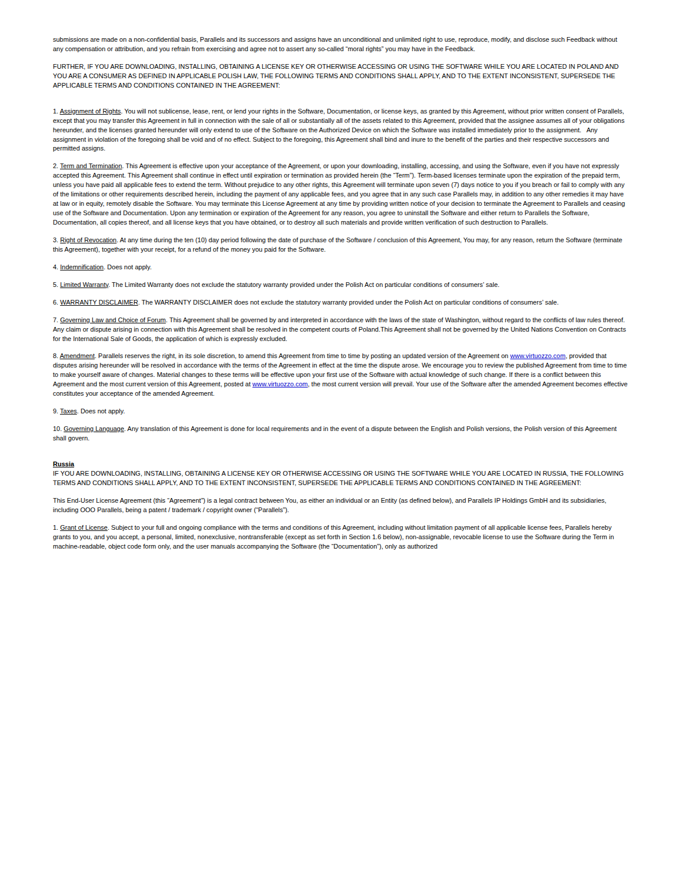submissions are made on a non-confidential basis, Parallels and its successors and assigns have an unconditional and unlimited right to use, reproduce, modify, and disclose such Feedback without any compensation or attribution, and you refrain from exercising and agree not to assert any so-called “moral rights” you may have in the Feedback.
FURTHER, IF YOU ARE DOWNLOADING, INSTALLING, OBTAINING A LICENSE KEY OR OTHERWISE ACCESSING OR USING THE SOFTWARE WHILE YOU ARE LOCATED IN POLAND AND YOU ARE A CONSUMER AS DEFINED IN APPLICABLE POLISH LAW, THE FOLLOWING TERMS AND CONDITIONS SHALL APPLY, AND TO THE EXTENT INCONSISTENT, SUPERSEDE THE APPLICABLE TERMS AND CONDITIONS CONTAINED IN THE AGREEMENT:
1. Assignment of Rights. You will not sublicense, lease, rent, or lend your rights in the Software, Documentation, or license keys, as granted by this Agreement, without prior written consent of Parallels, except that you may transfer this Agreement in full in connection with the sale of all or substantially all of the assets related to this Agreement, provided that the assignee assumes all of your obligations hereunder, and the licenses granted hereunder will only extend to use of the Software on the Authorized Device on which the Software was installed immediately prior to the assignment. Any assignment in violation of the foregoing shall be void and of no effect. Subject to the foregoing, this Agreement shall bind and inure to the benefit of the parties and their respective successors and permitted assigns.
2. Term and Termination. This Agreement is effective upon your acceptance of the Agreement, or upon your downloading, installing, accessing, and using the Software, even if you have not expressly accepted this Agreement. This Agreement shall continue in effect until expiration or termination as provided herein (the “Term”). Term-based licenses terminate upon the expiration of the prepaid term, unless you have paid all applicable fees to extend the term. Without prejudice to any other rights, this Agreement will terminate upon seven (7) days notice to you if you breach or fail to comply with any of the limitations or other requirements described herein, including the payment of any applicable fees, and you agree that in any such case Parallels may, in addition to any other remedies it may have at law or in equity, remotely disable the Software. You may terminate this License Agreement at any time by providing written notice of your decision to terminate the Agreement to Parallels and ceasing use of the Software and Documentation. Upon any termination or expiration of the Agreement for any reason, you agree to uninstall the Software and either return to Parallels the Software, Documentation, all copies thereof, and all license keys that you have obtained, or to destroy all such materials and provide written verification of such destruction to Parallels.
3. Right of Revocation. At any time during the ten (10) day period following the date of purchase of the Software / conclusion of this Agreement, You may, for any reason, return the Software (terminate this Agreement), together with your receipt, for a refund of the money you paid for the Software.
4. Indemnification. Does not apply.
5. Limited Warranty. The Limited Warranty does not exclude the statutory warranty provided under the Polish Act on particular conditions of consumers’ sale.
6. WARRANTY DISCLAIMER. The WARRANTY DISCLAIMER does not exclude the statutory warranty provided under the Polish Act on particular conditions of consumers’ sale.
7. Governing Law and Choice of Forum. This Agreement shall be governed by and interpreted in accordance with the laws of the state of Washington, without regard to the conflicts of law rules thereof. Any claim or dispute arising in connection with this Agreement shall be resolved in the competent courts of Poland.This Agreement shall not be governed by the United Nations Convention on Contracts for the International Sale of Goods, the application of which is expressly excluded.
8. Amendment. Parallels reserves the right, in its sole discretion, to amend this Agreement from time to time by posting an updated version of the Agreement on www.virtuozzo.com, provided that disputes arising hereunder will be resolved in accordance with the terms of the Agreement in effect at the time the dispute arose. We encourage you to review the published Agreement from time to time to make yourself aware of changes. Material changes to these terms will be effective upon your first use of the Software with actual knowledge of such change. If there is a conflict between this Agreement and the most current version of this Agreement, posted at www.virtuozzo.com, the most current version will prevail. Your use of the Software after the amended Agreement becomes effective constitutes your acceptance of the amended Agreement.
9. Taxes. Does not apply.
10. Governing Language. Any translation of this Agreement is done for local requirements and in the event of a dispute between the English and Polish versions, the Polish version of this Agreement shall govern.
Russia
IF YOU ARE DOWNLOADING, INSTALLING, OBTAINING A LICENSE KEY OR OTHERWISE ACCESSING OR USING THE SOFTWARE WHILE YOU ARE LOCATED IN RUSSIA, THE FOLLOWING TERMS AND CONDITIONS SHALL APPLY, AND TO THE EXTENT INCONSISTENT, SUPERSEDE THE APPLICABLE TERMS AND CONDITIONS CONTAINED IN THE AGREEMENT:
This End-User License Agreement (this “Agreement”) is a legal contract between You, as either an individual or an Entity (as defined below), and Parallels IP Holdings GmbH and its subsidiaries, including OOO Parallels, being a patent / trademark / copyright owner (“Parallels”).
1. Grant of License. Subject to your full and ongoing compliance with the terms and conditions of this Agreement, including without limitation payment of all applicable license fees, Parallels hereby grants to you, and you accept, a personal, limited, nonexclusive, nontransferable (except as set forth in Section 1.6 below), non-assignable, revocable license to use the Software during the Term in machine-readable, object code form only, and the user manuals accompanying the Software (the “Documentation”), only as authorized